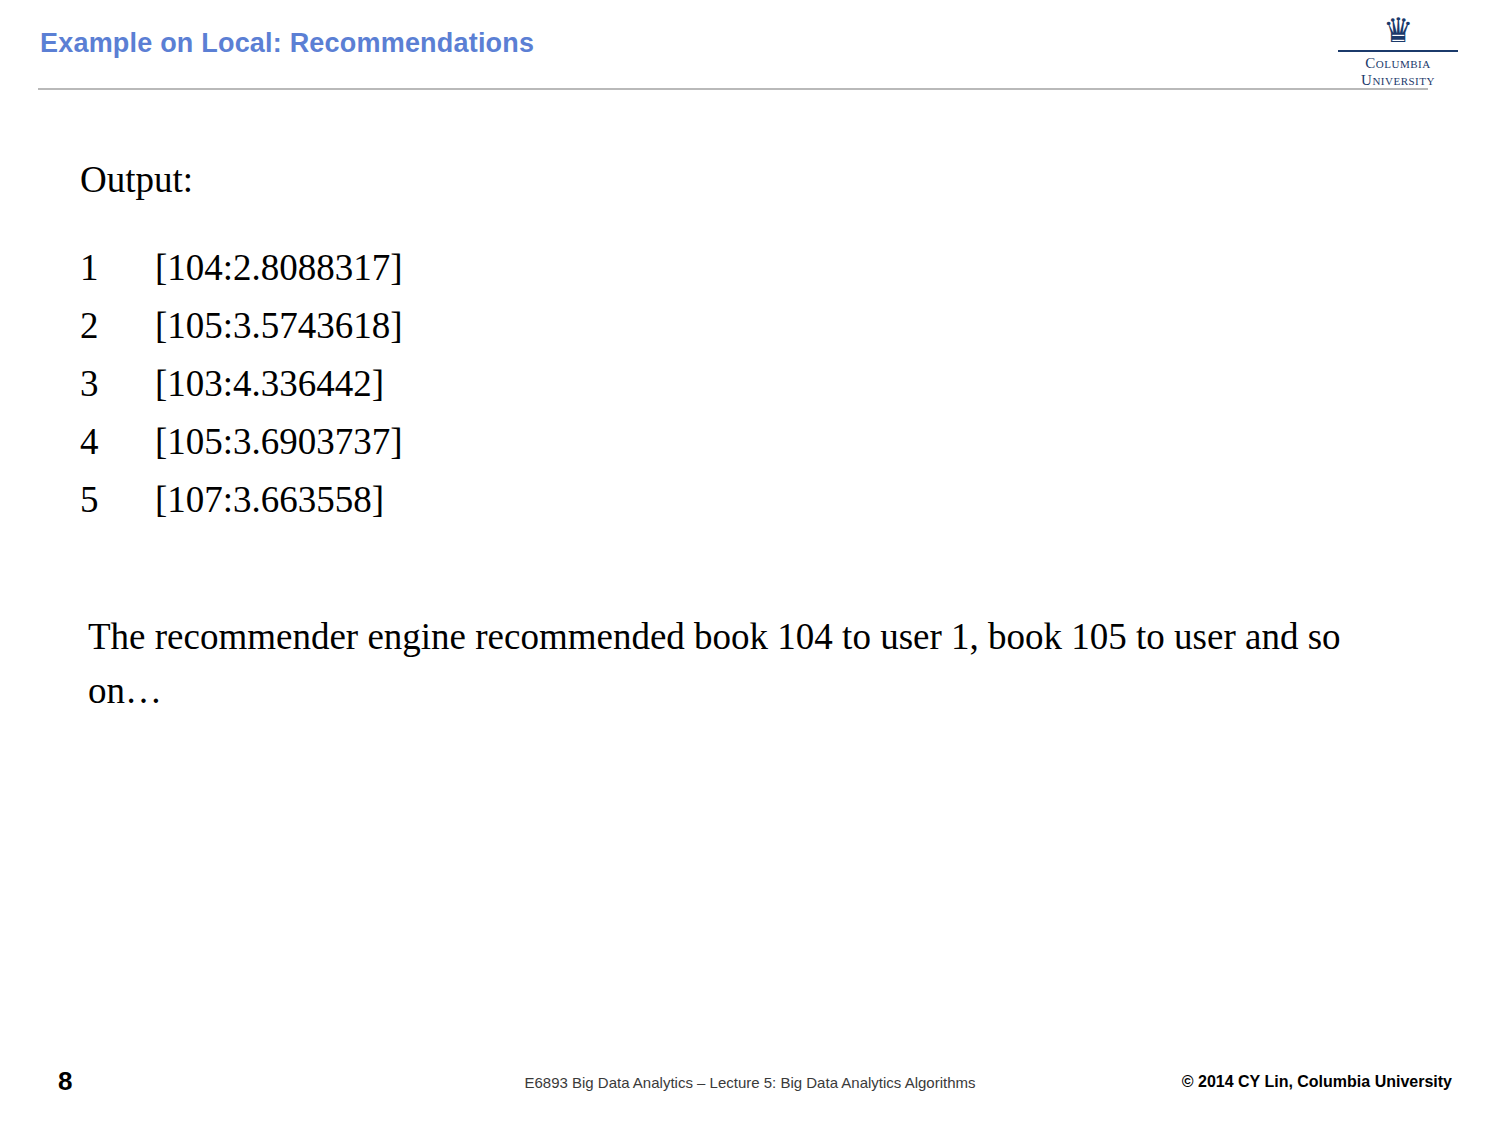Example on Local: Recommendations
♛
Columbia
University
Output:
| 1 | [104:2.8088317] |
| 2 | [105:3.5743618] |
| 3 | [103:4.336442] |
| 4 | [105:3.6903737] |
| 5 | [107:3.663558] |
The recommender engine recommended book 104 to user 1, book 105 to user and so on…
8
E6893 Big Data Analytics – Lecture 5: Big Data Analytics Algorithms
© 2014 CY Lin, Columbia University